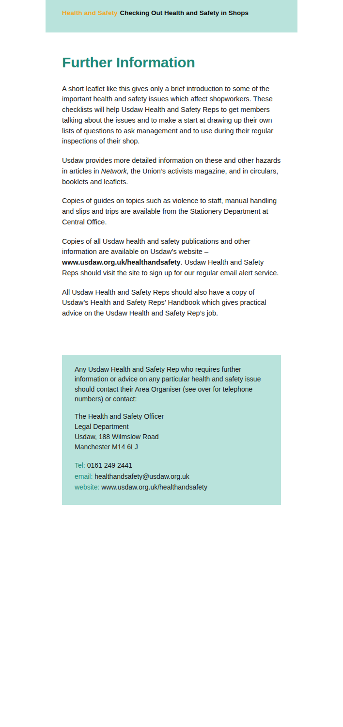Health and Safety Checking Out Health and Safety in Shops
Further Information
A short leaflet like this gives only a brief introduction to some of the important health and safety issues which affect shopworkers. These checklists will help Usdaw Health and Safety Reps to get members talking about the issues and to make a start at drawing up their own lists of questions to ask management and to use during their regular inspections of their shop.
Usdaw provides more detailed information on these and other hazards in articles in Network, the Union’s activists magazine, and in circulars, booklets and leaflets.
Copies of guides on topics such as violence to staff, manual handling and slips and trips are available from the Stationery Department at Central Office.
Copies of all Usdaw health and safety publications and other information are available on Usdaw’s website – www.usdaw.org.uk/healthandsafety. Usdaw Health and Safety Reps should visit the site to sign up for our regular email alert service.
All Usdaw Health and Safety Reps should also have a copy of Usdaw’s Health and Safety Reps’ Handbook which gives practical advice on the Usdaw Health and Safety Rep’s job.
Any Usdaw Health and Safety Rep who requires further information or advice on any particular health and safety issue should contact their Area Organiser (see over for telephone numbers) or contact:
The Health and Safety Officer
Legal Department
Usdaw, 188 Wilmslow Road
Manchester M14 6LJ
Tel: 0161 249 2441
email: healthandsafety@usdaw.org.uk
website: www.usdaw.org.uk/healthandsafety